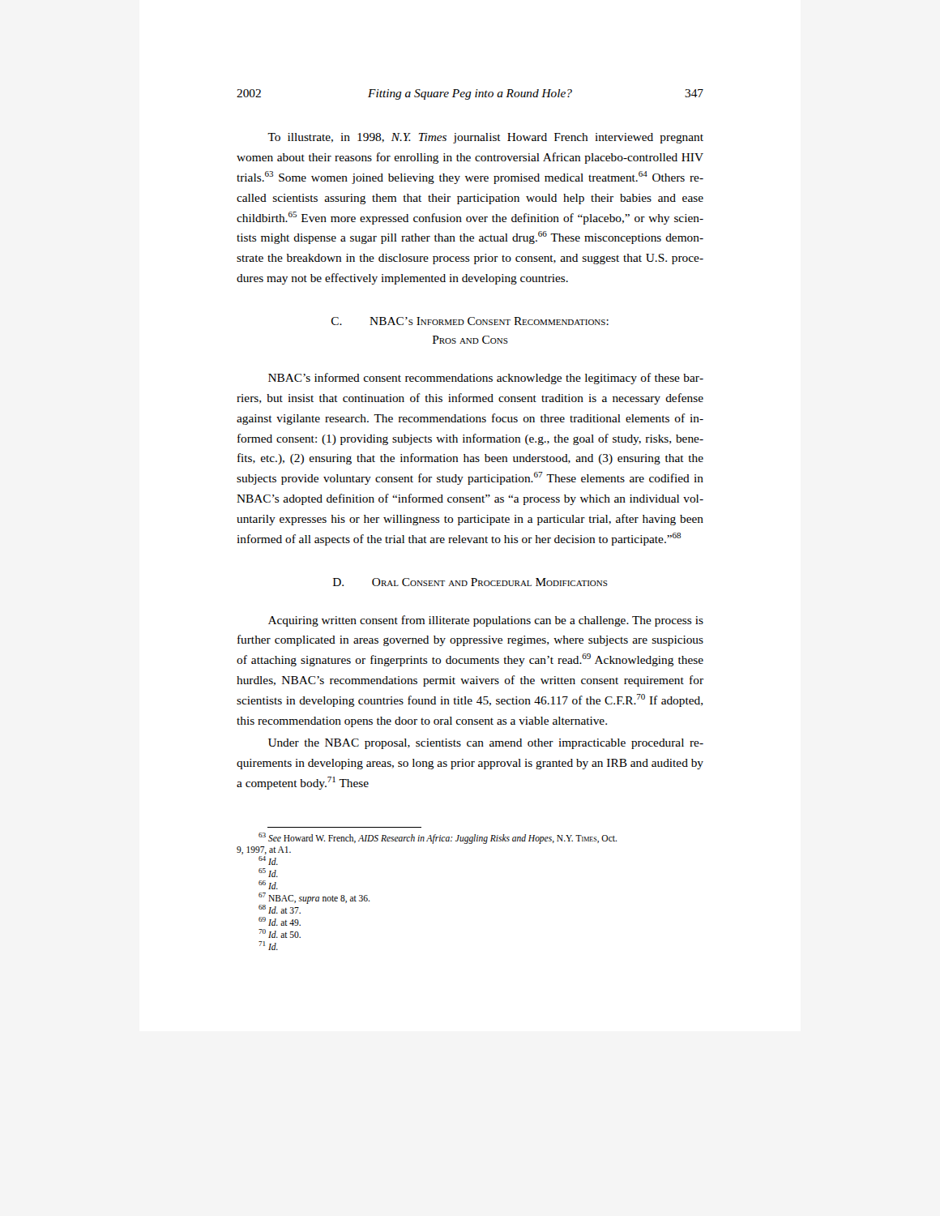2002
Fitting a Square Peg into a Round Hole?
347
To illustrate, in 1998, N.Y. Times journalist Howard French interviewed pregnant women about their reasons for enrolling in the controversial African placebo-controlled HIV trials.63 Some women joined believing they were promised medical treatment.64 Others recalled scientists assuring them that their participation would help their babies and ease childbirth.65 Even more expressed confusion over the definition of “placebo,” or why scientists might dispense a sugar pill rather than the actual drug.66 These misconceptions demonstrate the breakdown in the disclosure process prior to consent, and suggest that U.S. procedures may not be effectively implemented in developing countries.
C. NBAC’s Informed Consent Recommendations:
Pros and Cons
NBAC’s informed consent recommendations acknowledge the legitimacy of these barriers, but insist that continuation of this informed consent tradition is a necessary defense against vigilante research. The recommendations focus on three traditional elements of informed consent: (1) providing subjects with information (e.g., the goal of study, risks, benefits, etc.), (2) ensuring that the information has been understood, and (3) ensuring that the subjects provide voluntary consent for study participation.67 These elements are codified in NBAC’s adopted definition of “informed consent” as “a process by which an individual voluntarily expresses his or her willingness to participate in a particular trial, after having been informed of all aspects of the trial that are relevant to his or her decision to participate.”68
D. Oral Consent and Procedural Modifications
Acquiring written consent from illiterate populations can be a challenge. The process is further complicated in areas governed by oppressive regimes, where subjects are suspicious of attaching signatures or fingerprints to documents they can’t read.69 Acknowledging these hurdles, NBAC’s recommendations permit waivers of the written consent requirement for scientists in developing countries found in title 45, section 46.117 of the C.F.R.70 If adopted, this recommendation opens the door to oral consent as a viable alternative.
Under the NBAC proposal, scientists can amend other impracticable procedural requirements in developing areas, so long as prior approval is granted by an IRB and audited by a competent body.71 These
63 See Howard W. French, AIDS Research in Africa: Juggling Risks and Hopes, N.Y. Times, Oct.
9, 1997, at A1.
64 Id.
65 Id.
66 Id.
67 NBAC, supra note 8, at 36.
68 Id. at 37.
69 Id. at 49.
70 Id. at 50.
71 Id.